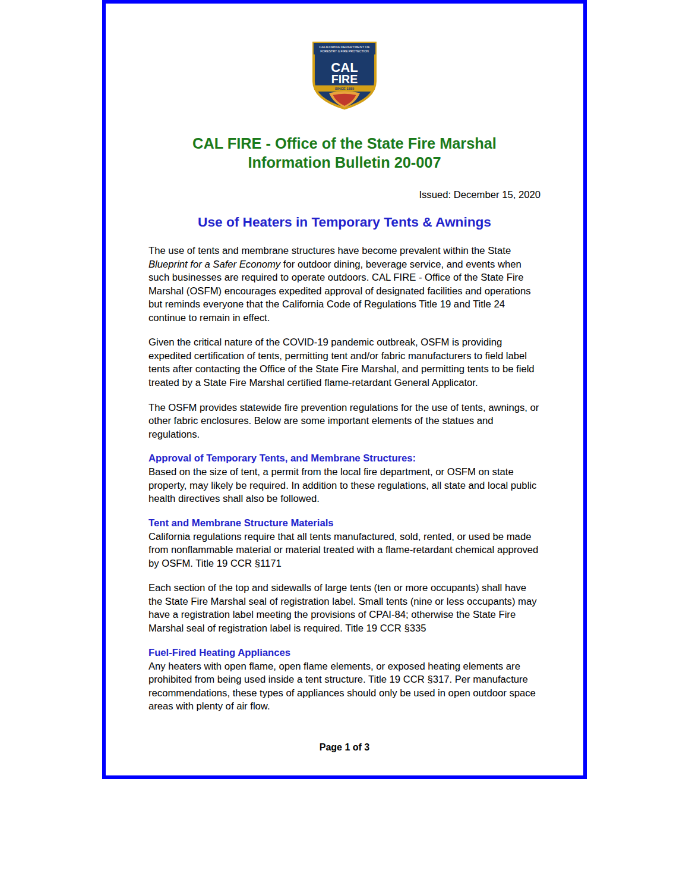CALIFORNIA DEPARTMENT OF FORESTRY & FIRE PROTECTION CAL FIRE SINCE 1885
CAL FIRE - Office of the State Fire Marshal
Information Bulletin 20-007
Issued: December 15, 2020
Use of Heaters in Temporary Tents & Awnings
The use of tents and membrane structures have become prevalent within the State Blueprint for a Safer Economy for outdoor dining, beverage service, and events when such businesses are required to operate outdoors. CAL FIRE - Office of the State Fire Marshal (OSFM) encourages expedited approval of designated facilities and operations but reminds everyone that the California Code of Regulations Title 19 and Title 24 continue to remain in effect.
Given the critical nature of the COVID-19 pandemic outbreak, OSFM is providing expedited certification of tents, permitting tent and/or fabric manufacturers to field label tents after contacting the Office of the State Fire Marshal, and permitting tents to be field treated by a State Fire Marshal certified flame-retardant General Applicator.
The OSFM provides statewide fire prevention regulations for the use of tents, awnings, or other fabric enclosures. Below are some important elements of the statues and regulations.
Approval of Temporary Tents, and Membrane Structures:
Based on the size of tent, a permit from the local fire department, or OSFM on state property, may likely be required. In addition to these regulations, all state and local public health directives shall also be followed.
Tent and Membrane Structure Materials
California regulations require that all tents manufactured, sold, rented, or used be made from nonflammable material or material treated with a flame-retardant chemical approved by OSFM. Title 19 CCR §1171
Each section of the top and sidewalls of large tents (ten or more occupants) shall have the State Fire Marshal seal of registration label. Small tents (nine or less occupants) may have a registration label meeting the provisions of CPAI-84; otherwise the State Fire Marshal seal of registration label is required. Title 19 CCR §335
Fuel-Fired Heating Appliances
Any heaters with open flame, open flame elements, or exposed heating elements are prohibited from being used inside a tent structure. Title 19 CCR §317. Per manufacture recommendations, these types of appliances should only be used in open outdoor space areas with plenty of air flow.
Page 1 of 3